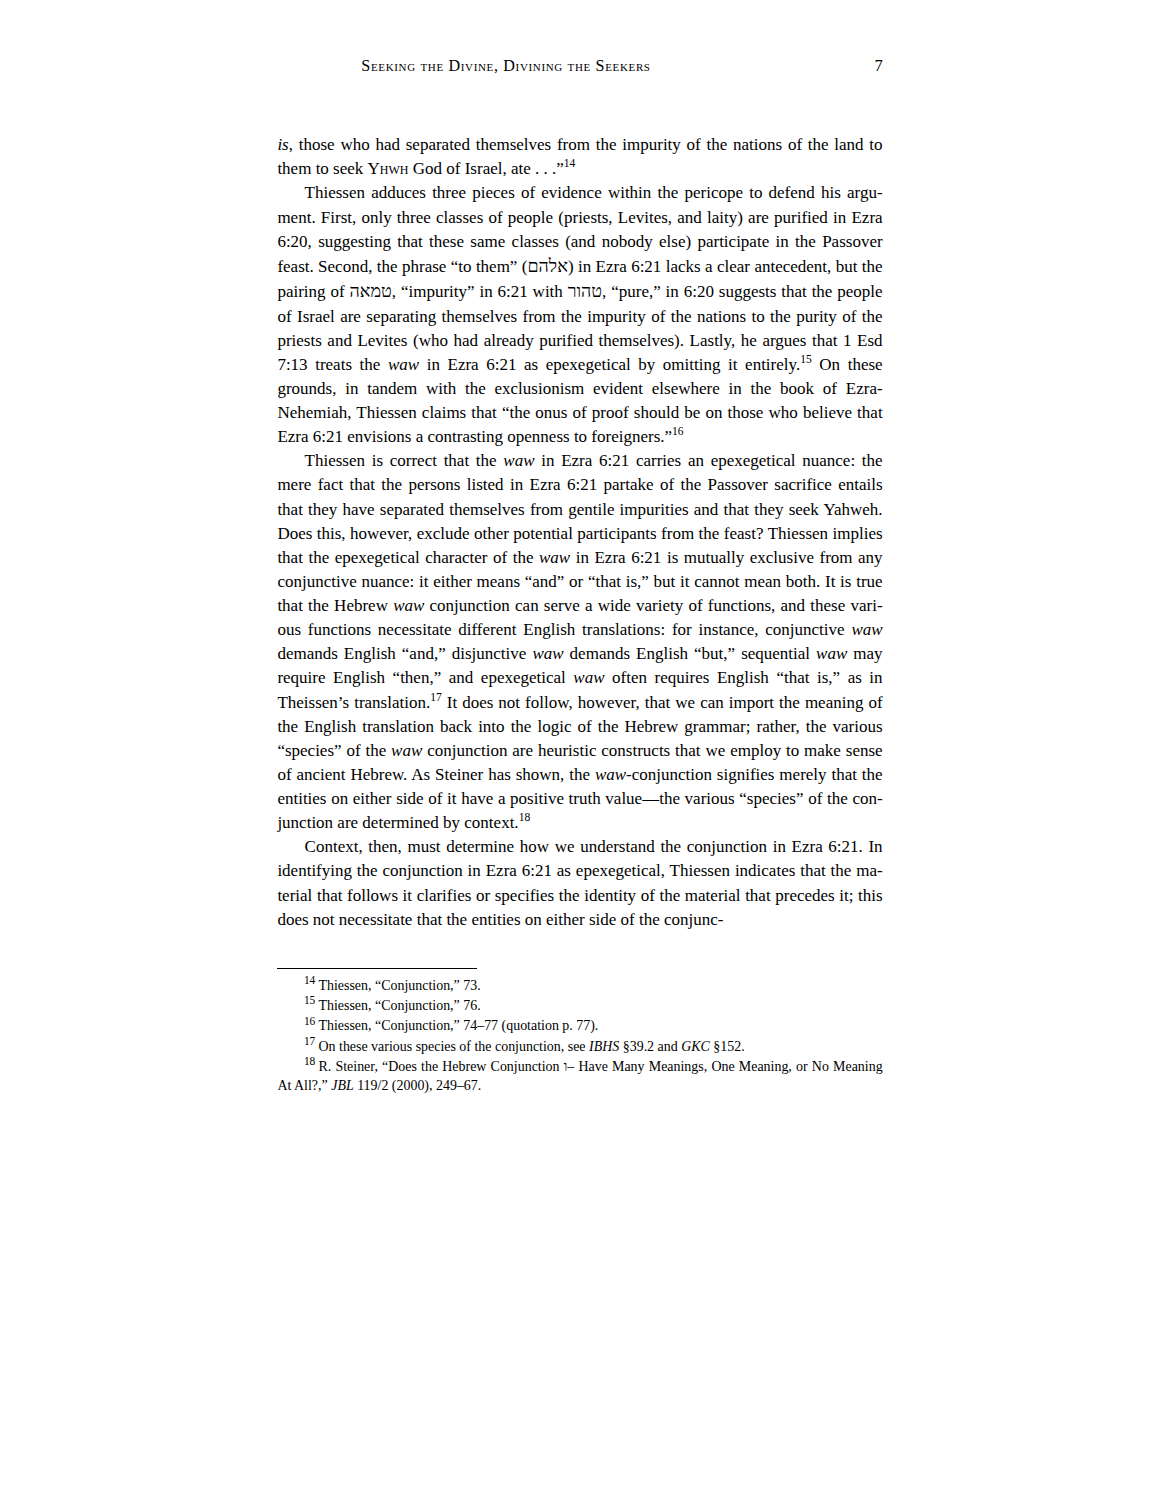Seeking the Divine, Divining the Seekers 7
is, those who had separated themselves from the impurity of the nations of the land to them to seek Yhwh God of Israel, ate . . .”14
Thiessen adduces three pieces of evidence within the pericope to defend his argument. First, only three classes of people (priests, Levites, and laity) are purified in Ezra 6:20, suggesting that these same classes (and nobody else) participate in the Passover feast. Second, the phrase “to them” (אלהם) in Ezra 6:21 lacks a clear antecedent, but the pairing of טמאה, “impurity” in 6:21 with טהור, “pure,” in 6:20 suggests that the people of Israel are separating themselves from the impurity of the nations to the purity of the priests and Levites (who had already purified themselves). Lastly, he argues that 1 Esd 7:13 treats the waw in Ezra 6:21 as epexegetical by omitting it entirely.15 On these grounds, in tandem with the exclusionism evident elsewhere in the book of Ezra-Nehemiah, Thiessen claims that “the onus of proof should be on those who believe that Ezra 6:21 envisions a contrasting openness to foreigners.”16
Thiessen is correct that the waw in Ezra 6:21 carries an epexegetical nuance: the mere fact that the persons listed in Ezra 6:21 partake of the Passover sacrifice entails that they have separated themselves from gentile impurities and that they seek Yahweh. Does this, however, exclude other potential participants from the feast? Thiessen implies that the epexegetical character of the waw in Ezra 6:21 is mutually exclusive from any conjunctive nuance: it either means “and” or “that is,” but it cannot mean both. It is true that the Hebrew waw conjunction can serve a wide variety of functions, and these various functions necessitate different English translations: for instance, conjunctive waw demands English “and,” disjunctive waw demands English “but,” sequential waw may require English “then,” and epexegetical waw often requires English “that is,” as in Theissen’s translation.17 It does not follow, however, that we can import the meaning of the English translation back into the logic of the Hebrew grammar; rather, the various “species” of the waw conjunction are heuristic constructs that we employ to make sense of ancient Hebrew. As Steiner has shown, the waw-conjunction signifies merely that the entities on either side of it have a positive truth value—the various “species” of the conjunction are determined by context.18
Context, then, must determine how we understand the conjunction in Ezra 6:21. In identifying the conjunction in Ezra 6:21 as epexegetical, Thiessen indicates that the material that follows it clarifies or specifies the identity of the material that precedes it; this does not necessitate that the entities on either side of the conjunc-
14 Thiessen, “Conjunction,” 73.
15 Thiessen, “Conjunction,” 76.
16 Thiessen, “Conjunction,” 74–77 (quotation p. 77).
17 On these various species of the conjunction, see IBHS §39.2 and GKC §152.
18 R. Steiner, “Does the Hebrew Conjunction –ו Have Many Meanings, One Meaning, or No Meaning At All?,” JBL 119/2 (2000), 249–67.